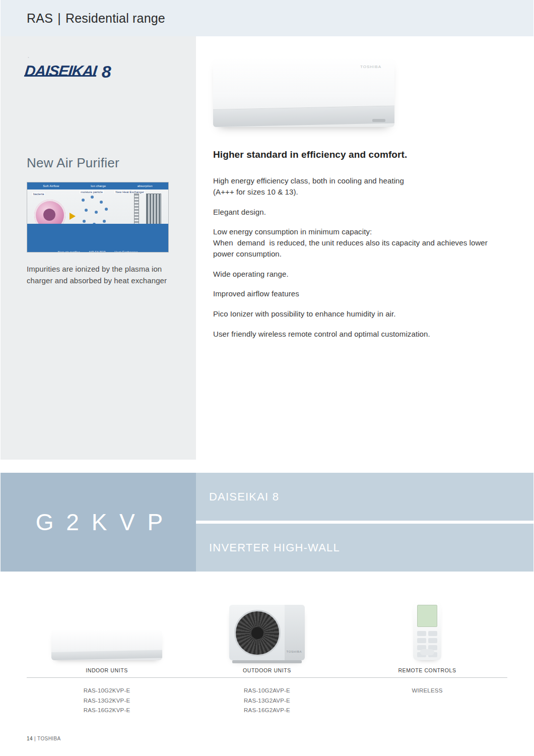RAS | Residential range
`
DAISEIKAI 8
New Air Purifier
Soft Airflow Ion charge absorption
bacteria moisture particle New Heat Exchanger Heat Exchanger plasma ion charger AIR FILTER
New air purifier AIR FILTER Heat Exchanger
Impurities are ionized by the plasma ion charger and absorbed by heat exchanger
TOSHIBA
Higher standard in efficiency and comfort.
High energy efficiency class, both in cooling and heating
(A+++ for sizes 10 & 13).
Elegant design.
Low energy consumption in minimum capacity:
When demand is reduced, the unit reduces also its capacity and achieves lower power consumption.
Wide operating range.
Improved airflow features
Pico Ionizer with possibility to enhance humidity in air.
User friendly wireless remote control and optimal customization.
G 2 K V P
DAISEIKAI 8
INVERTER HIGH-WALL
TOSHIBA
INDOOR UNITS
OUTDOOR UNITS
REMOTE CONTROLS
RAS-10G2KVP-E
RAS-13G2KVP-E
RAS-16G2KVP-E
RAS-10G2AVP-E
RAS-13G2AVP-E
RAS-16G2AVP-E
WIRELESS
14 | TOSHIBA